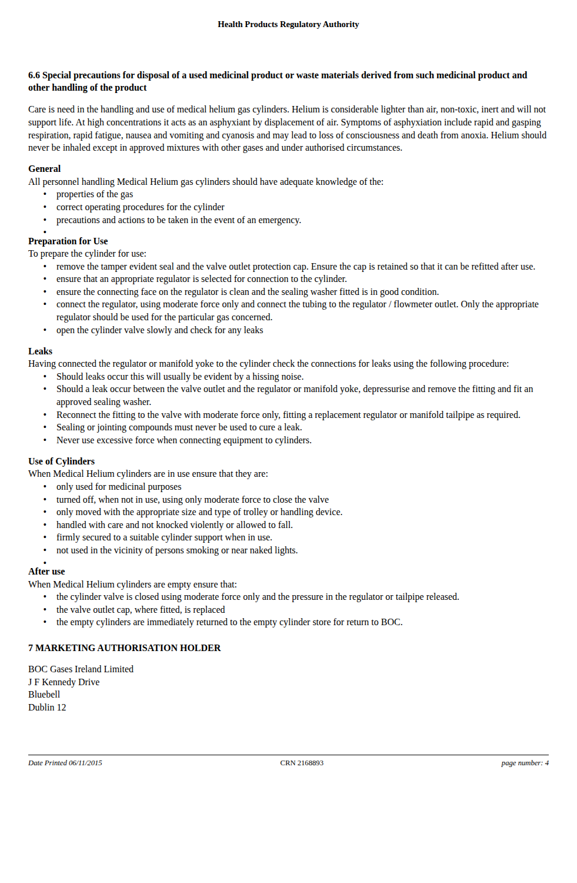Health Products Regulatory Authority
6.6 Special precautions for disposal of a used medicinal product or waste materials derived from such medicinal product and other handling of the product
Care is need in the handling and use of medical helium gas cylinders. Helium is considerable lighter than air, non-toxic, inert and will not support life. At high concentrations it acts as an asphyxiant by displacement of air. Symptoms of asphyxiation include rapid and gasping respiration, rapid fatigue, nausea and vomiting and cyanosis and may lead to loss of consciousness and death from anoxia. Helium should never be inhaled except in approved mixtures with other gases and under authorised circumstances.
General
All personnel handling Medical Helium gas cylinders should have adequate knowledge of the:
properties of the gas
correct operating procedures for the cylinder
precautions and actions to be taken in the event of an emergency.
Preparation for Use
To prepare the cylinder for use:
remove the tamper evident seal and the valve outlet protection cap. Ensure the cap is retained so that it can be refitted after use.
ensure that an appropriate regulator is selected for connection to the cylinder.
ensure the connecting face on the regulator is clean and the sealing washer fitted is in good condition.
connect the regulator, using moderate force only and connect the tubing to the regulator / flowmeter outlet. Only the appropriate regulator should be used for the particular gas concerned.
open the cylinder valve slowly and check for any leaks
Leaks
Having connected the regulator or manifold yoke to the cylinder check the connections for leaks using the following procedure:
Should leaks occur this will usually be evident by a hissing noise.
Should a leak occur between the valve outlet and the regulator or manifold yoke, depressurise and remove the fitting and fit an approved sealing washer.
Reconnect the fitting to the valve with moderate force only, fitting a replacement regulator or manifold tailpipe as required.
Sealing or jointing compounds must never be used to cure a leak.
Never use excessive force when connecting equipment to cylinders.
Use of Cylinders
When Medical Helium cylinders are in use ensure that they are:
only used for medicinal purposes
turned off, when not in use, using only moderate force to close the valve
only moved with the appropriate size and type of trolley or handling device.
handled with care and not knocked violently or allowed to fall.
firmly secured to a suitable cylinder support when in use.
not used in the vicinity of persons smoking or near naked lights.
After use
When Medical Helium cylinders are empty ensure that:
the cylinder valve is closed using moderate force only and the pressure in the regulator or tailpipe released.
the valve outlet cap, where fitted, is replaced
the empty cylinders are immediately returned to the empty cylinder store for return to BOC.
7 MARKETING AUTHORISATION HOLDER
BOC Gases Ireland Limited
J F Kennedy Drive
Bluebell
Dublin 12
Date Printed 06/11/2015 CRN 2168893 page number: 4